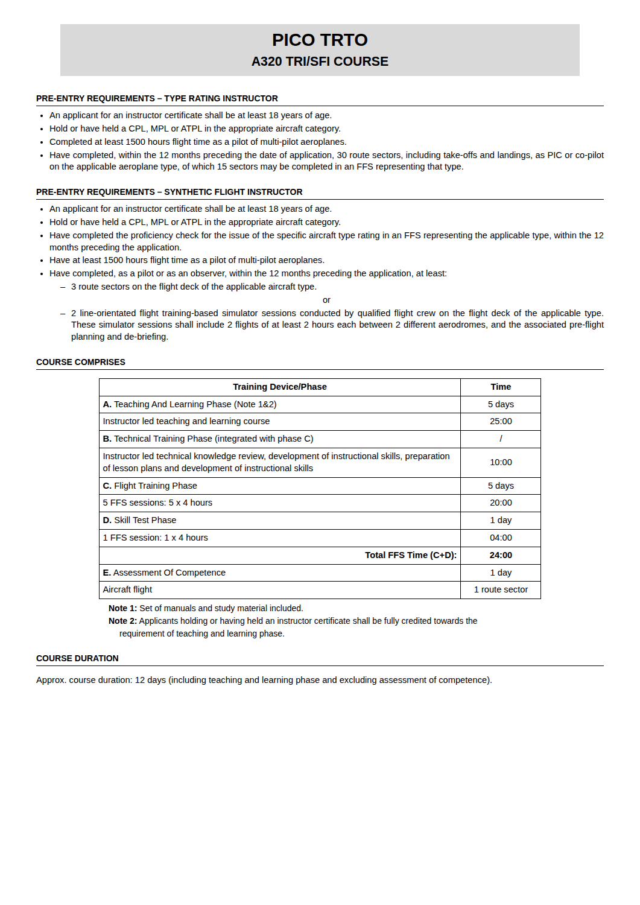PICO TRTO
A320 TRI/SFI COURSE
PRE-ENTRY REQUIREMENTS – TYPE RATING INSTRUCTOR
An applicant for an instructor certificate shall be at least 18 years of age.
Hold or have held a CPL, MPL or ATPL in the appropriate aircraft category.
Completed at least 1500 hours flight time as a pilot of multi-pilot aeroplanes.
Have completed, within the 12 months preceding the date of application, 30 route sectors, including take-offs and landings, as PIC or co-pilot on the applicable aeroplane type, of which 15 sectors may be completed in an FFS representing that type.
PRE-ENTRY REQUIREMENTS – SYNTHETIC FLIGHT INSTRUCTOR
An applicant for an instructor certificate shall be at least 18 years of age.
Hold or have held a CPL, MPL or ATPL in the appropriate aircraft category.
Have completed the proficiency check for the issue of the specific aircraft type rating in an FFS representing the applicable type, within the 12 months preceding the application.
Have at least 1500 hours flight time as a pilot of multi-pilot aeroplanes.
Have completed, as a pilot or as an observer, within the 12 months preceding the application, at least:
3 route sectors on the flight deck of the applicable aircraft type.
or
2 line-orientated flight training-based simulator sessions conducted by qualified flight crew on the flight deck of the applicable type. These simulator sessions shall include 2 flights of at least 2 hours each between 2 different aerodromes, and the associated pre-flight planning and de-briefing.
COURSE COMPRISES
| Training Device/Phase | Time |
| --- | --- |
| A. Teaching And Learning Phase (Note 1&2) | 5 days |
| Instructor led teaching and learning course | 25:00 |
| B. Technical Training Phase (integrated with phase C) | / |
| Instructor led technical knowledge review, development of instructional skills, preparation of lesson plans and development of instructional skills | 10:00 |
| C. Flight Training Phase | 5 days |
| 5 FFS sessions: 5 x 4 hours | 20:00 |
| D. Skill Test Phase | 1 day |
| 1 FFS session: 1 x 4 hours | 04:00 |
| Total FFS Time (C+D): | 24:00 |
| E. Assessment Of Competence | 1 day |
| Aircraft flight | 1 route sector |
Note 1: Set of manuals and study material included.
Note 2: Applicants holding or having held an instructor certificate shall be fully credited towards the
requirement of teaching and learning phase.
COURSE DURATION
Approx. course duration: 12 days (including teaching and learning phase and excluding assessment of competence).